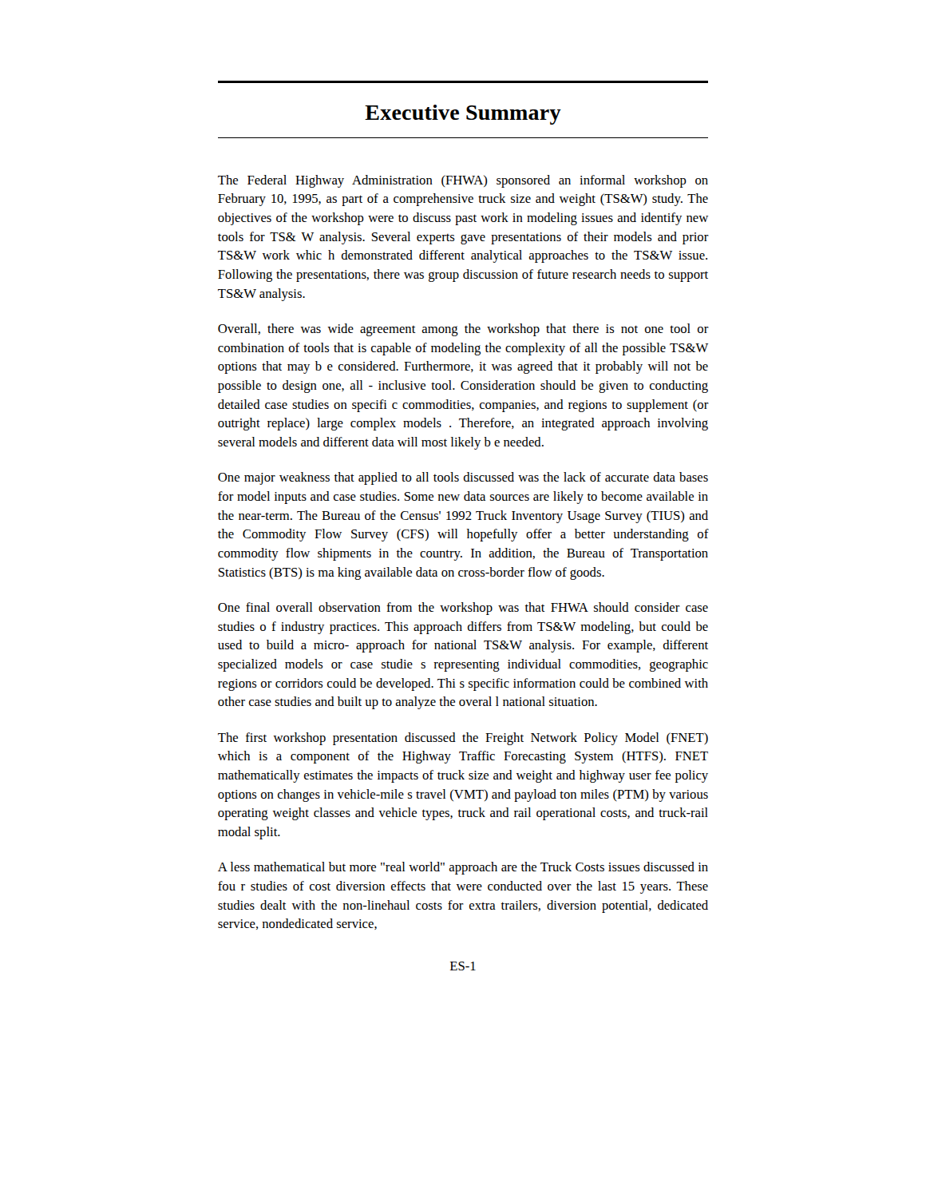Executive Summary
The Federal Highway Administration (FHWA) sponsored an informal workshop on February 10, 1995, as part of a comprehensive truck size and weight (TS&W) study. The objectives of the workshop were to discuss past work in modeling issues and identify new tools for TS& W analysis. Several experts gave presentations of their models and prior TS&W work whic h demonstrated different analytical approaches to the TS&W issue. Following the presentations, there was group discussion of future research needs to support TS&W analysis.
Overall, there was wide agreement among the workshop that there is not one tool or combination of tools that is capable of modeling the complexity of all the possible TS&W options that may b e considered. Furthermore, it was agreed that it probably will not be possible to design one, all - inclusive tool. Consideration should be given to conducting detailed case studies on specifi c commodities, companies, and regions to supplement (or outright replace) large complex models . Therefore, an integrated approach involving several models and different data will most likely b e needed.
One major weakness that applied to all tools discussed was the lack of accurate data bases for model inputs and case studies. Some new data sources are likely to become available in the near-term. The Bureau of the Census' 1992 Truck Inventory Usage Survey (TIUS) and the Commodity Flow Survey (CFS) will hopefully offer a better understanding of commodity flow shipments in the country. In addition, the Bureau of Transportation Statistics (BTS) is ma king available data on cross-border flow of goods.
One final overall observation from the workshop was that FHWA should consider case studies o f industry practices. This approach differs from TS&W modeling, but could be used to build a micro- approach for national TS&W analysis. For example, different specialized models or case studie s representing individual commodities, geographic regions or corridors could be developed. Thi s specific information could be combined with other case studies and built up to analyze the overal l national situation.
The first workshop presentation discussed the Freight Network Policy Model (FNET) which is a component of the Highway Traffic Forecasting System (HTFS). FNET mathematically estimates the impacts of truck size and weight and highway user fee policy options on changes in vehicle-mile s travel (VMT) and payload ton miles (PTM) by various operating weight classes and vehicle types, truck and rail operational costs, and truck-rail modal split.
A less mathematical but more "real world" approach are the Truck Costs issues discussed in fou r studies of cost diversion effects that were conducted over the last 15 years. These studies dealt with the non-linehaul costs for extra trailers, diversion potential, dedicated service, nondedicated service,
ES-1